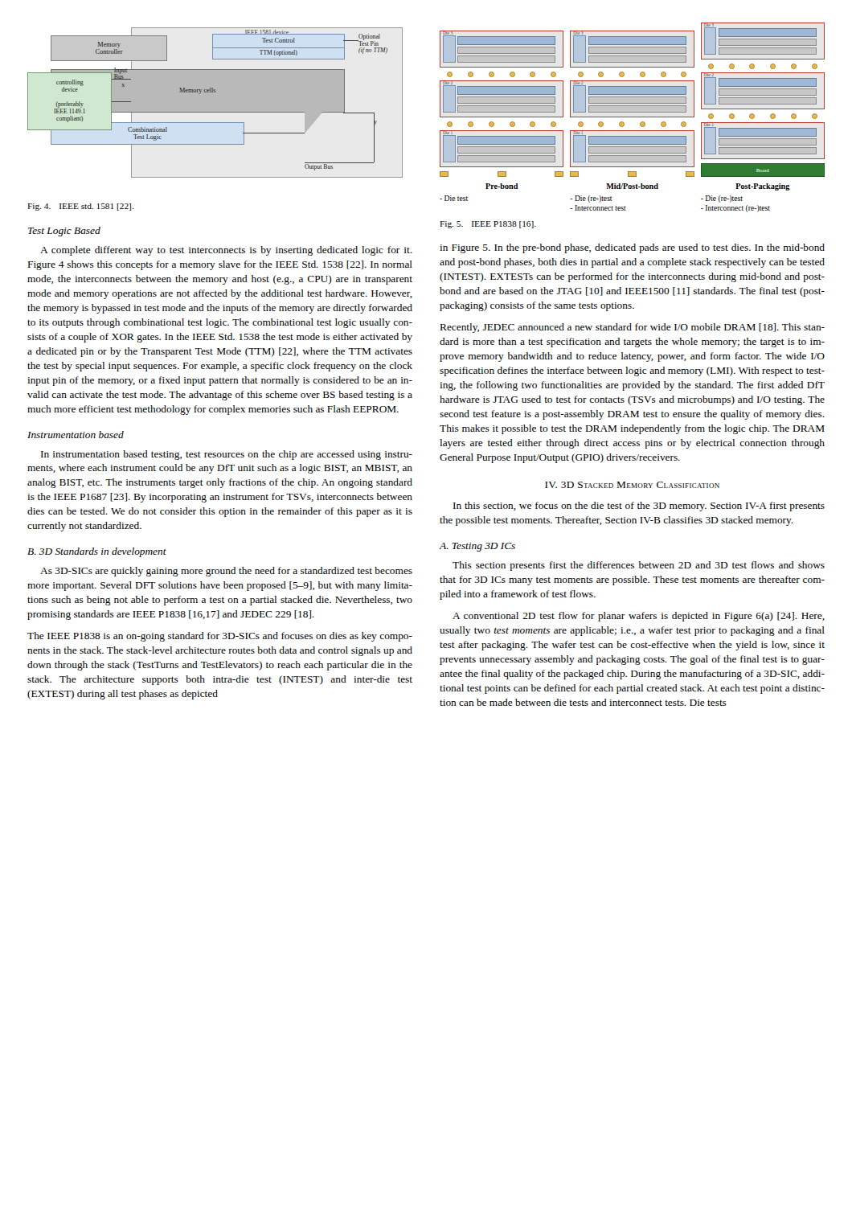IEEE 1581 device
Memory
Controller
Test Control
TTM (optional)
Memory cells
Combinational
Test Logic
controlling
device
(preferably
IEEE 1149.1
compliant)
Input
Bus
x
Output Bus
y
Optional
Test Pin
(if no TTM)
Fig. 4. IEEE std. 1581 [22].
Test Logic Based
A complete different way to test interconnects is by inserting dedicated logic for it. Figure 4 shows this concepts for a memory slave for the IEEE Std. 1538 [22]. In normal mode, the interconnects between the memory and host (e.g., a CPU) are in transparent mode and memory operations are not affected by the additional test hardware. However, the memory is bypassed in test mode and the inputs of the memory are directly forwarded to its outputs through combinational test logic. The combinational test logic usually consists of a couple of XOR gates. In the IEEE Std. 1538 the test mode is either activated by a dedicated pin or by the Transparent Test Mode (TTM) [22], where the TTM activates the test by special input sequences. For example, a specific clock frequency on the clock input pin of the memory, or a fixed input pattern that normally is considered to be an invalid can activate the test mode. The advantage of this scheme over BS based testing is a much more efficient test methodology for complex memories such as Flash EEPROM.
Instrumentation based
In instrumentation based testing, test resources on the chip are accessed using instruments, where each instrument could be any DfT unit such as a logic BIST, an MBIST, an analog BIST, etc. The instruments target only fractions of the chip. An ongoing standard is the IEEE P1687 [23]. By incorporating an instrument for TSVs, interconnects between dies can be tested. We do not consider this option in the remainder of this paper as it is currently not standardized.
B. 3D Standards in development
As 3D-SICs are quickly gaining more ground the need for a standardized test becomes more important. Several DFT solutions have been proposed [5–9], but with many limitations such as being not able to perform a test on a partial stacked die. Nevertheless, two promising standards are IEEE P1838 [16,17] and JEDEC 229 [18].
The IEEE P1838 is an on-going standard for 3D-SICs and focuses on dies as key components in the stack. The stack-level architecture routes both data and control signals up and down through the stack (TestTurns and TestElevators) to reach each particular die in the stack. The architecture supports both intra-die test (INTEST) and inter-die test (EXTEST) during all test phases as depicted
Die 3
Die 2
Die 1
Die 3
Die 2
Die 1
Die 3
Die 2
Die 1
Board
Pre-bond - Die test
Mid/Post-bond - Die (re-)test
- Interconnect test
Post-Packaging - Die (re-)test
- Interconnect (re-)test
Fig. 5. IEEE P1838 [16].
in Figure 5. In the pre-bond phase, dedicated pads are used to test dies. In the mid-bond and post-bond phases, both dies in partial and a complete stack respectively can be tested (INTEST). EXTESTs can be performed for the interconnects during mid-bond and post-bond and are based on the JTAG [10] and IEEE1500 [11] standards. The final test (post-packaging) consists of the same tests options.
Recently, JEDEC announced a new standard for wide I/O mobile DRAM [18]. This standard is more than a test specification and targets the whole memory; the target is to improve memory bandwidth and to reduce latency, power, and form factor. The wide I/O specification defines the interface between logic and memory (LMI). With respect to testing, the following two functionalities are provided by the standard. The first added DfT hardware is JTAG used to test for contacts (TSVs and microbumps) and I/O testing. The second test feature is a post-assembly DRAM test to ensure the quality of memory dies. This makes it possible to test the DRAM independently from the logic chip. The DRAM layers are tested either through direct access pins or by electrical connection through General Purpose Input/Output (GPIO) drivers/receivers.
IV. 3D Stacked Memory Classification
In this section, we focus on the die test of the 3D memory. Section IV-A first presents the possible test moments. Thereafter, Section IV-B classifies 3D stacked memory.
A. Testing 3D ICs
This section presents first the differences between 2D and 3D test flows and shows that for 3D ICs many test moments are possible. These test moments are thereafter compiled into a framework of test flows.
A conventional 2D test flow for planar wafers is depicted in Figure 6(a) [24]. Here, usually two test moments are applicable; i.e., a wafer test prior to packaging and a final test after packaging. The wafer test can be cost-effective when the yield is low, since it prevents unnecessary assembly and packaging costs. The goal of the final test is to guarantee the final quality of the packaged chip. During the manufacturing of a 3D-SIC, additional test points can be defined for each partial created stack. At each test point a distinction can be made between die tests and interconnect tests. Die tests